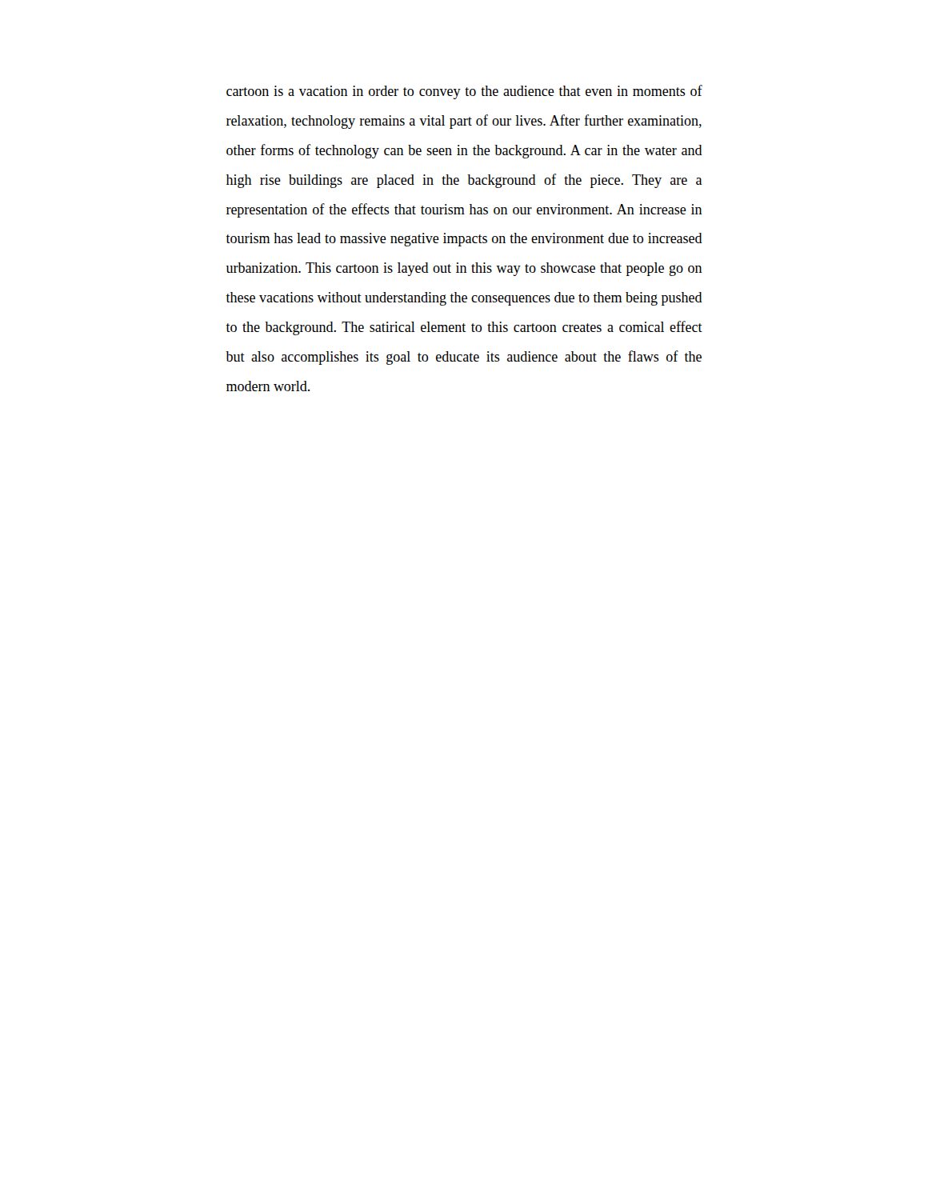cartoon is a vacation in order to convey to the audience that even in moments of relaxation, technology remains a vital part of our lives. After further examination, other forms of technology can be seen in the background. A car in the water and high rise buildings are placed in the background of the piece. They are a representation of the effects that tourism has on our environment. An increase in tourism has lead to massive negative impacts on the environment due to increased urbanization. This cartoon is layed out in this way to showcase that people go on these vacations without understanding the consequences due to them being pushed to the background. The satirical element to this cartoon creates a comical effect but also accomplishes its goal to educate its audience about the flaws of the modern world.